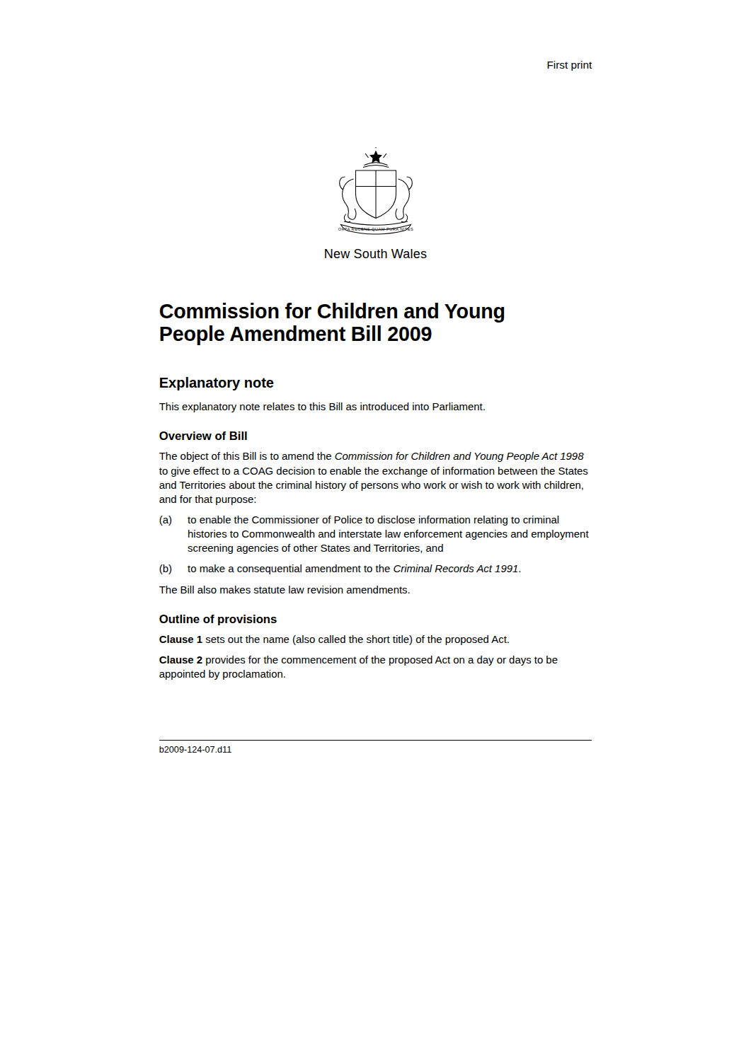First print
ORTA RECENS QUAM PURA NITES
New South Wales
Commission for Children and Young
People Amendment Bill 2009
Explanatory note
This explanatory note relates to this Bill as introduced into Parliament.
Overview of Bill
The object of this Bill is to amend the Commission for Children and Young People Act 1998 to give effect to a COAG decision to enable the exchange of information between the States and Territories about the criminal history of persons who work or wish to work with children, and for that purpose:
(a) to enable the Commissioner of Police to disclose information relating to criminal histories to Commonwealth and interstate law enforcement agencies and employment screening agencies of other States and Territories, and
(b) to make a consequential amendment to the Criminal Records Act 1991.
The Bill also makes statute law revision amendments.
Outline of provisions
Clause 1 sets out the name (also called the short title) of the proposed Act.
Clause 2 provides for the commencement of the proposed Act on a day or days to be appointed by proclamation.
b2009-124-07.d11